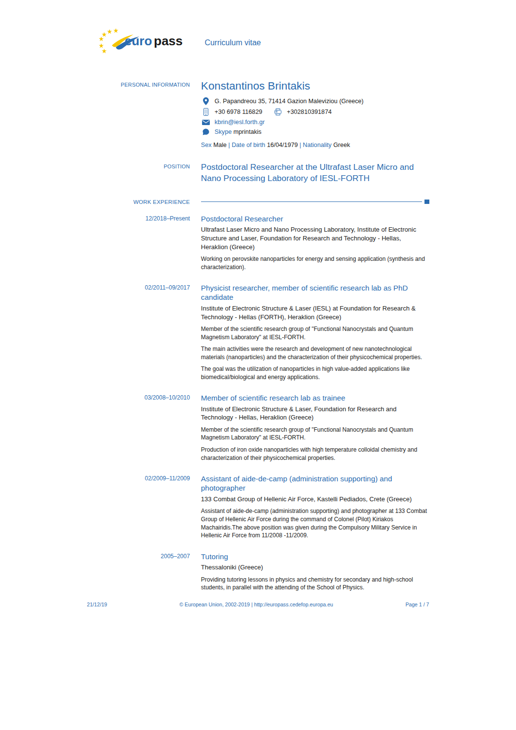euro pass
Curriculum vitae
Personal information
Konstantinos Brintakis
G. Papandreou 35, 71414 Gazion Maleviziou (Greece)
+30 6978 116829 +302810391874
kbrin@iesl.forth.gr
Skype mprintakis
Sex Male | Date of birth 16/04/1979 | Nationality Greek
Position
Postdoctoral Researcher at the Ultrafast Laser Micro and Nano Processing Laboratory of IESL-FORTH
Work experience
12/2018–Present
Postdoctoral Researcher
Ultrafast Laser Micro and Nano Processing Laboratory, Institute of Electronic Structure and Laser, Foundation for Research and Technology - Hellas, Heraklion (Greece)
Working on perovskite nanoparticles for energy and sensing application (synthesis and characterization).
02/2011–09/2017
Physicist researcher, member of scientific research lab as PhD candidate
Institute of Electronic Structure & Laser (IESL) at Foundation for Research & Technology - Hellas (FORTH), Heraklion (Greece)
Member of the scientific research group of "Functional Nanocrystals and Quantum Magnetism Laboratory" at IESL-FORTH.
The main activities were the research and development of new nanotechnological materials (nanoparticles) and the characterization of their physicochemical properties.
The goal was the utilization of nanoparticles in high value-added applications like biomedical/biological and energy applications.
03/2008–10/2010
Member of scientific research lab as trainee
Institute of Electronic Structure & Laser, Foundation for Research and Technology - Hellas, Heraklion (Greece)
Member of the scientific research group of "Functional Nanocrystals and Quantum Magnetism Laboratory" at IESL-FORTH.
Production of iron oxide nanoparticles with high temperature colloidal chemistry and characterization of their physicochemical properties.
02/2009–11/2009
Assistant of aide-de-camp (administration supporting) and photographer
133 Combat Group of Hellenic Air Force, Kastelli Pediados, Crete (Greece)
Assistant of aide-de-camp (administration supporting) and photographer at 133 Combat Group of Hellenic Air Force during the command of Colonel (Pilot) Kiriakos Machairidis.The above position was given during the Compulsory Military Service in Hellenic Air Force from 11/2008 -11/2009.
2005–2007
Tutoring
Thessaloniki (Greece)
Providing tutoring lessons in physics and chemistry for secondary and high-school students, in parallel with the attending of the School of Physics.
21/12/19
© European Union, 2002-2019 | http://europass.cedefop.europa.eu
Page 1 / 7